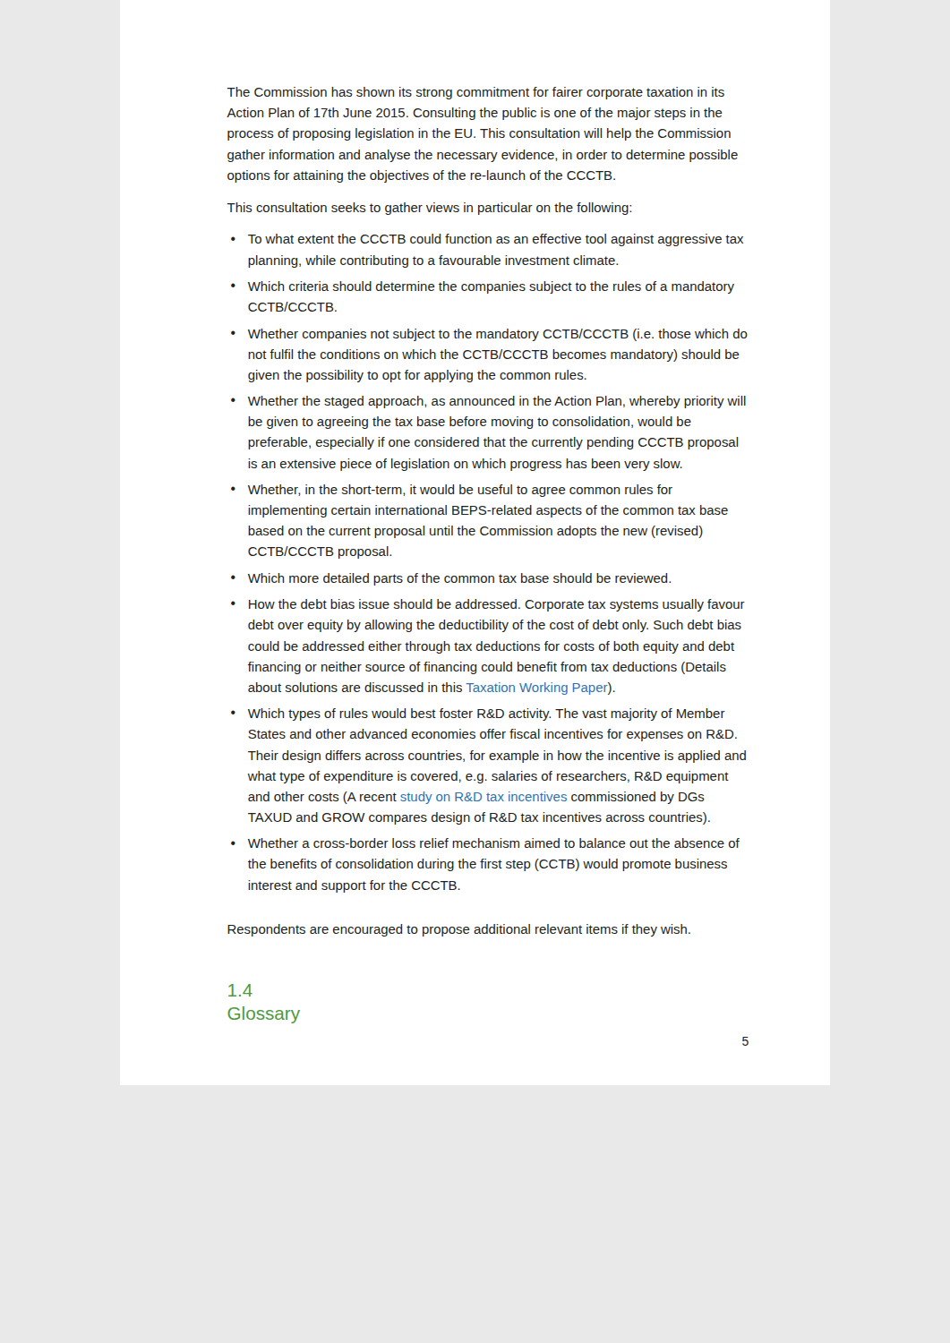The Commission has shown its strong commitment for fairer corporate taxation in its Action Plan of 17th June 2015. Consulting the public is one of the major steps in the process of proposing legislation in the EU. This consultation will help the Commission gather information and analyse the necessary evidence, in order to determine possible options for attaining the objectives of the re-launch of the CCCTB.
This consultation seeks to gather views in particular on the following:
To what extent the CCCTB could function as an effective tool against aggressive tax planning, while contributing to a favourable investment climate.
Which criteria should determine the companies subject to the rules of a mandatory CCTB/CCCTB.
Whether companies not subject to the mandatory CCTB/CCCTB (i.e. those which do not fulfil the conditions on which the CCTB/CCCTB becomes mandatory) should be given the possibility to opt for applying the common rules.
Whether the staged approach, as announced in the Action Plan, whereby priority will be given to agreeing the tax base before moving to consolidation, would be preferable, especially if one considered that the currently pending CCCTB proposal is an extensive piece of legislation on which progress has been very slow.
Whether, in the short-term, it would be useful to agree common rules for implementing certain international BEPS-related aspects of the common tax base based on the current proposal until the Commission adopts the new (revised) CCTB/CCCTB proposal.
Which more detailed parts of the common tax base should be reviewed.
How the debt bias issue should be addressed. Corporate tax systems usually favour debt over equity by allowing the deductibility of the cost of debt only. Such debt bias could be addressed either through tax deductions for costs of both equity and debt financing or neither source of financing could benefit from tax deductions (Details about solutions are discussed in this Taxation Working Paper).
Which types of rules would best foster R&D activity. The vast majority of Member States and other advanced economies offer fiscal incentives for expenses on R&D. Their design differs across countries, for example in how the incentive is applied and what type of expenditure is covered, e.g. salaries of researchers, R&D equipment and other costs (A recent study on R&D tax incentives commissioned by DGs TAXUD and GROW compares design of R&D tax incentives across countries).
Whether a cross-border loss relief mechanism aimed to balance out the absence of the benefits of consolidation during the first step (CCTB) would promote business interest and support for the CCCTB.
Respondents are encouraged to propose additional relevant items if they wish.
1.4 Glossary
5